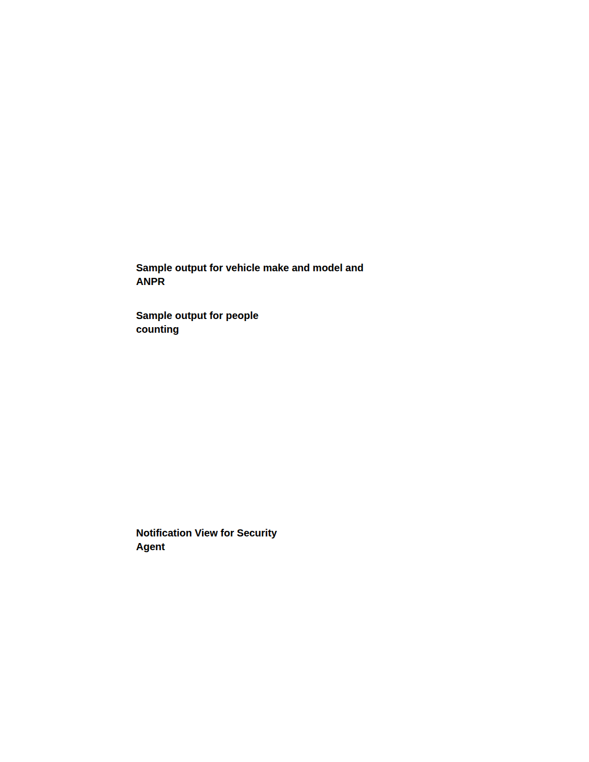Sample output for vehicle make and model and
ANPR
Sample output for people
counting
Notification View for Security
Agent